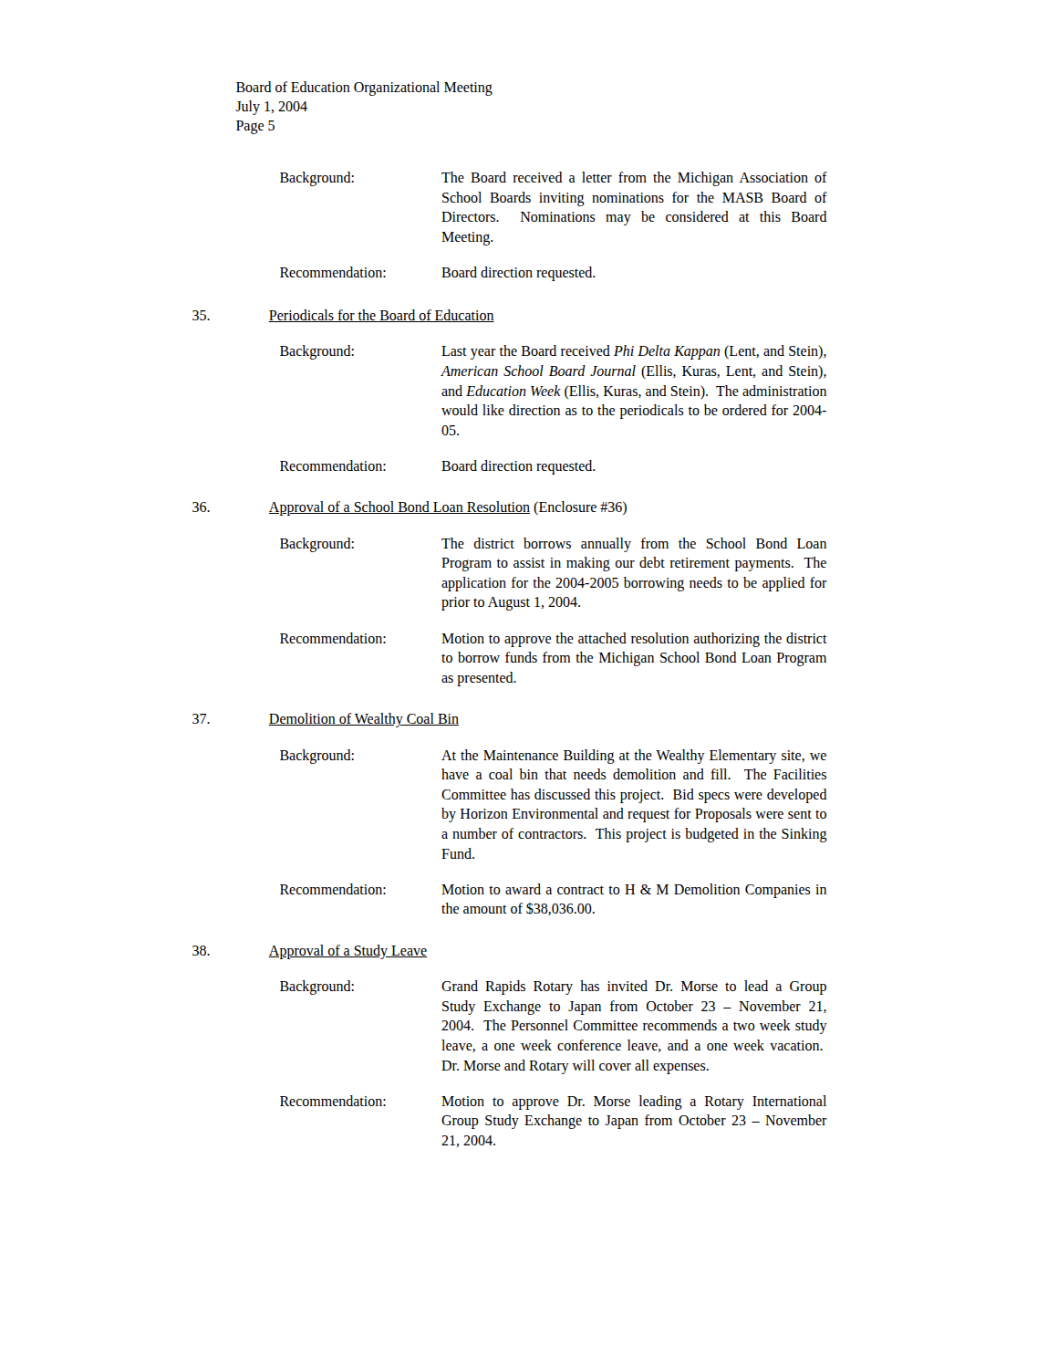Board of Education Organizational Meeting
July 1, 2004
Page 5
Background:
The Board received a letter from the Michigan Association of School Boards inviting nominations for the MASB Board of Directors. Nominations may be considered at this Board Meeting.
Recommendation:
Board direction requested.
35. Periodicals for the Board of Education
Background:
Last year the Board received Phi Delta Kappan (Lent, and Stein), American School Board Journal (Ellis, Kuras, Lent, and Stein), and Education Week (Ellis, Kuras, and Stein). The administration would like direction as to the periodicals to be ordered for 2004-05.
Recommendation:
Board direction requested.
36. Approval of a School Bond Loan Resolution (Enclosure #36)
Background:
The district borrows annually from the School Bond Loan Program to assist in making our debt retirement payments. The application for the 2004-2005 borrowing needs to be applied for prior to August 1, 2004.
Recommendation:
Motion to approve the attached resolution authorizing the district to borrow funds from the Michigan School Bond Loan Program as presented.
37. Demolition of Wealthy Coal Bin
Background:
At the Maintenance Building at the Wealthy Elementary site, we have a coal bin that needs demolition and fill. The Facilities Committee has discussed this project. Bid specs were developed by Horizon Environmental and request for Proposals were sent to a number of contractors. This project is budgeted in the Sinking Fund.
Recommendation:
Motion to award a contract to H & M Demolition Companies in the amount of $38,036.00.
38. Approval of a Study Leave
Background:
Grand Rapids Rotary has invited Dr. Morse to lead a Group Study Exchange to Japan from October 23 – November 21, 2004. The Personnel Committee recommends a two week study leave, a one week conference leave, and a one week vacation. Dr. Morse and Rotary will cover all expenses.
Recommendation:
Motion to approve Dr. Morse leading a Rotary International Group Study Exchange to Japan from October 23 – November 21, 2004.